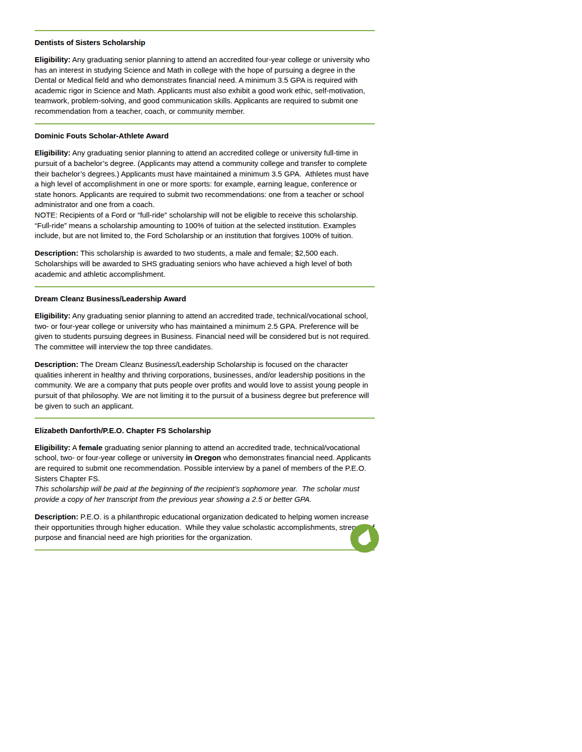Dentists of Sisters Scholarship
Eligibility: Any graduating senior planning to attend an accredited four-year college or university who has an interest in studying Science and Math in college with the hope of pursuing a degree in the Dental or Medical field and who demonstrates financial need. A minimum 3.5 GPA is required with academic rigor in Science and Math. Applicants must also exhibit a good work ethic, self-motivation, teamwork, problem-solving, and good communication skills. Applicants are required to submit one recommendation from a teacher, coach, or community member.
Dominic Fouts Scholar-Athlete Award
Eligibility: Any graduating senior planning to attend an accredited college or university full-time in pursuit of a bachelor’s degree. (Applicants may attend a community college and transfer to complete their bachelor’s degrees.) Applicants must have maintained a minimum 3.5 GPA. Athletes must have a high level of accomplishment in one or more sports: for example, earning league, conference or state honors. Applicants are required to submit two recommendations: one from a teacher or school administrator and one from a coach.
NOTE: Recipients of a Ford or “full-ride” scholarship will not be eligible to receive this scholarship. “Full-ride” means a scholarship amounting to 100% of tuition at the selected institution. Examples include, but are not limited to, the Ford Scholarship or an institution that forgives 100% of tuition.
Description: This scholarship is awarded to two students, a male and female; $2,500 each. Scholarships will be awarded to SHS graduating seniors who have achieved a high level of both academic and athletic accomplishment.
Dream Cleanz Business/Leadership Award
Eligibility: Any graduating senior planning to attend an accredited trade, technical/vocational school, two- or four-year college or university who has maintained a minimum 2.5 GPA. Preference will be given to students pursuing degrees in Business. Financial need will be considered but is not required. The committee will interview the top three candidates.
Description: The Dream Cleanz Business/Leadership Scholarship is focused on the character qualities inherent in healthy and thriving corporations, businesses, and/or leadership positions in the community. We are a company that puts people over profits and would love to assist young people in pursuit of that philosophy. We are not limiting it to the pursuit of a business degree but preference will be given to such an applicant.
Elizabeth Danforth/P.E.O. Chapter FS Scholarship
Eligibility: A female graduating senior planning to attend an accredited trade, technical/vocational school, two- or four-year college or university in Oregon who demonstrates financial need. Applicants are required to submit one recommendation. Possible interview by a panel of members of the P.E.O. Sisters Chapter FS.
This scholarship will be paid at the beginning of the recipient’s sophomore year. The scholar must provide a copy of her transcript from the previous year showing a 2.5 or better GPA.
Description: P.E.O. is a philanthropic educational organization dedicated to helping women increase their opportunities through higher education. While they value scholastic accomplishments, strength of purpose and financial need are high priorities for the organization.
ists